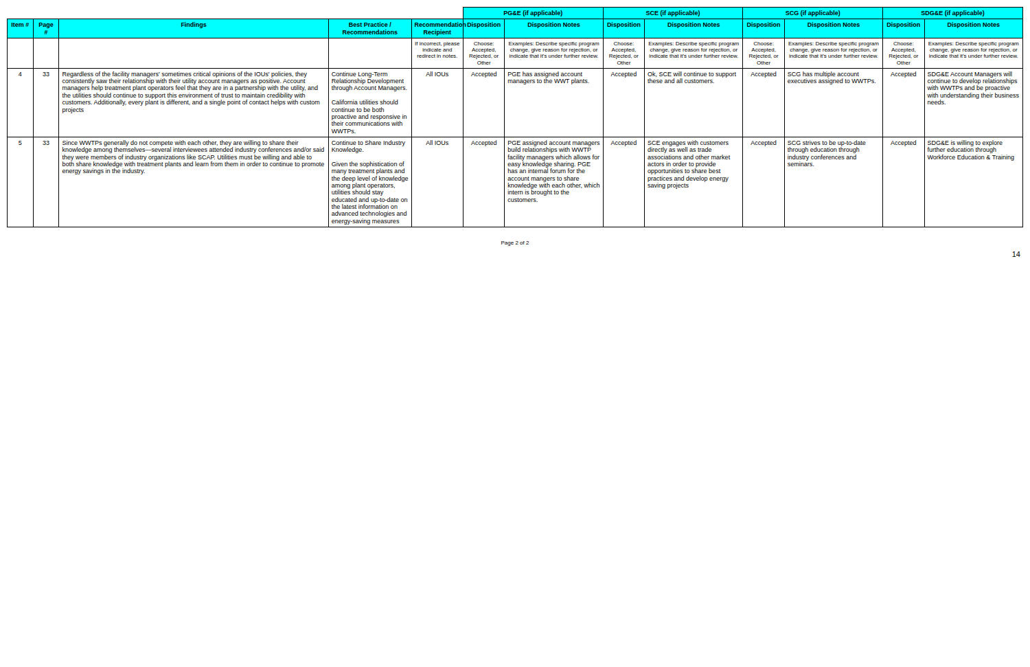| | PG&E (if applicable) | SCE (if applicable) | SCG (if applicable) | SDG&E (if applicable) |
| --- | --- | --- | --- | --- |
| Item # | Page # | Findings | Best Practice / Recommendations | Recommendation Recipient | Disposition | Disposition Notes | Disposition | Disposition Notes | Disposition | Disposition Notes | Disposition | Disposition Notes |
| | | | | If incorrect, please indicate and redirect in notes. | Choose: Accepted, Rejected, or Other | Examples: Describe specific program change, give reason for rejection, or indicate that it's under further review. | Choose: Accepted, Rejected, or Other | Examples: Describe specific program change, give reason for rejection, or indicate that it's under further review. | Choose: Accepted, Rejected, or Other | Examples: Describe specific program change, give reason for rejection, or indicate that it's under further review. | Choose: Accepted, Rejected, or Other | Examples: Describe specific program change, give reason for rejection, or indicate that it's under further review. |
| 4 | 33 | Regardless of the facility managers' sometimes critical opinions of the IOUs' policies, they consistently saw their relationship with their utility account managers as positive. Account managers help treatment plant operators feel that they are in a partnership with the utility, and the utilities should continue to support this environment of trust to maintain credibility with customers. Additionally, every plant is different, and a single point of contact helps with custom projects | Continue Long-Term Relationship Development through Account Managers. California utilities should continue to be both proactive and responsive in their communications with WWTPs. | All IOUs | Accepted | PGE has assigned account managers to the WWT plants. | Accepted | Ok, SCE will continue to support these and all customers. | Accepted | SCG has multiple account executives assigned to WWTPs. | Accepted | SDG&E Account Managers will continue to develop relationships with WWTPs and be proactive with understanding their business needs. |
| 5 | 33 | Since WWTPs generally do not compete with each other, they are willing to share their knowledge among themselves—several interviewees attended industry conferences and/or said they were members of industry organizations like SCAP. Utilities must be willing and able to both share knowledge with treatment plants and learn from them in order to continue to promote energy savings in the industry. | Continue to Share Industry Knowledge. Given the sophistication of many treatment plants and the deep level of knowledge among plant operators, utilities should stay educated and up-to-date on the latest information on advanced technologies and energy-saving measures | All IOUs | Accepted | PGE assigned account managers build relationships with WWTP facility managers which allows for easy knowledge sharing. PGE has an internal forum for the account mangers to share knowledge with each other, which intern is brought to the customers. | Accepted | SCE engages with customers directly as well as trade associations and other market actors in order to provide opportunities to share best practices and develop energy saving projects | Accepted | SCG strives to be up-to-date through education through industry conferences and seminars. | Accepted | SDG&E is willing to explore further education through Workforce Education & Training |
Page 2 of 2
14